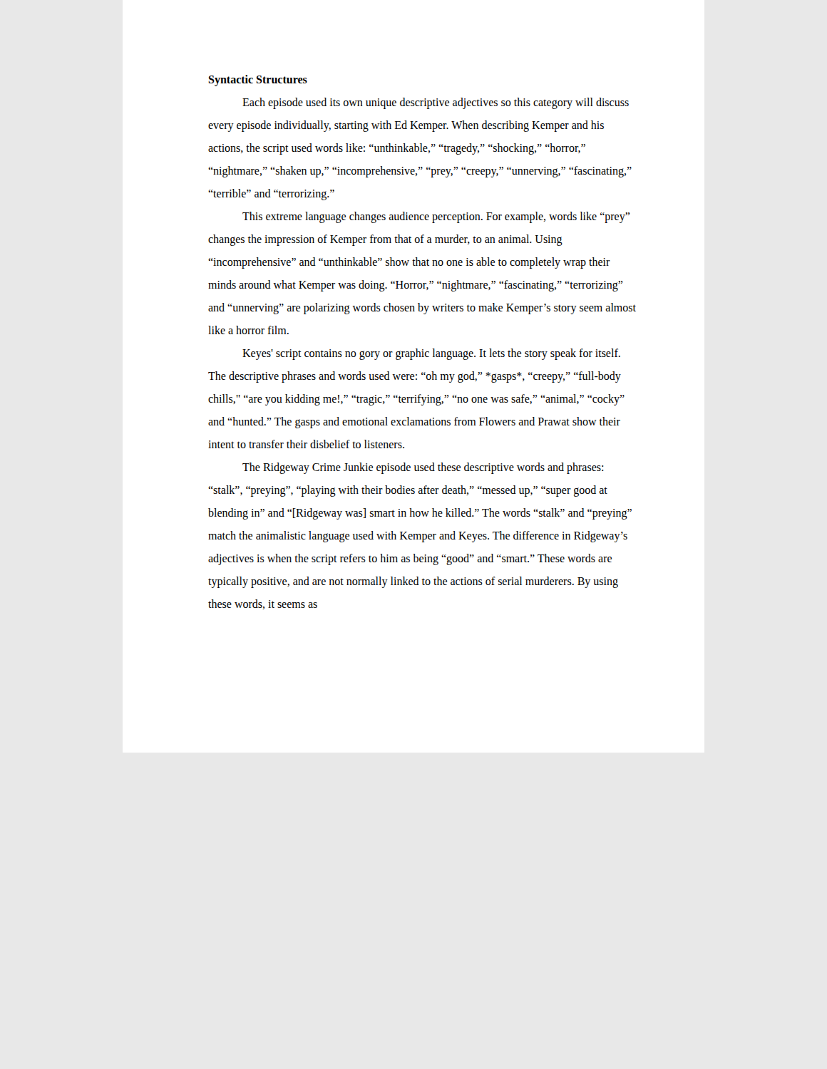Syntactic Structures
Each episode used its own unique descriptive adjectives so this category will discuss every episode individually, starting with Ed Kemper. When describing Kemper and his actions, the script used words like: “unthinkable,” “tragedy,” “shocking,” “horror,” “nightmare,” “shaken up,” “incomprehensive,” “prey,” “creepy,” “unnerving,” “fascinating,” “terrible” and “terrorizing.”
This extreme language changes audience perception. For example, words like “prey” changes the impression of Kemper from that of a murder, to an animal. Using “incomprehensive” and “unthinkable” show that no one is able to completely wrap their minds around what Kemper was doing. “Horror,” “nightmare,” “fascinating,” “terrorizing” and “unnerving” are polarizing words chosen by writers to make Kemper’s story seem almost like a horror film.
Keyes' script contains no gory or graphic language. It lets the story speak for itself. The descriptive phrases and words used were: “oh my god,” *gasps*, “creepy,” “full-body chills," “are you kidding me!,” “tragic,” “terrifying,” “no one was safe,” “animal,” “cocky” and “hunted.” The gasps and emotional exclamations from Flowers and Prawat show their intent to transfer their disbelief to listeners.
The Ridgeway Crime Junkie episode used these descriptive words and phrases: “stalk”, “preying”, “playing with their bodies after death,” “messed up,” “super good at blending in” and “[Ridgeway was] smart in how he killed.” The words “stalk” and “preying” match the animalistic language used with Kemper and Keyes. The difference in Ridgeway’s adjectives is when the script refers to him as being “good” and “smart.” These words are typically positive, and are not normally linked to the actions of serial murderers. By using these words, it seems as